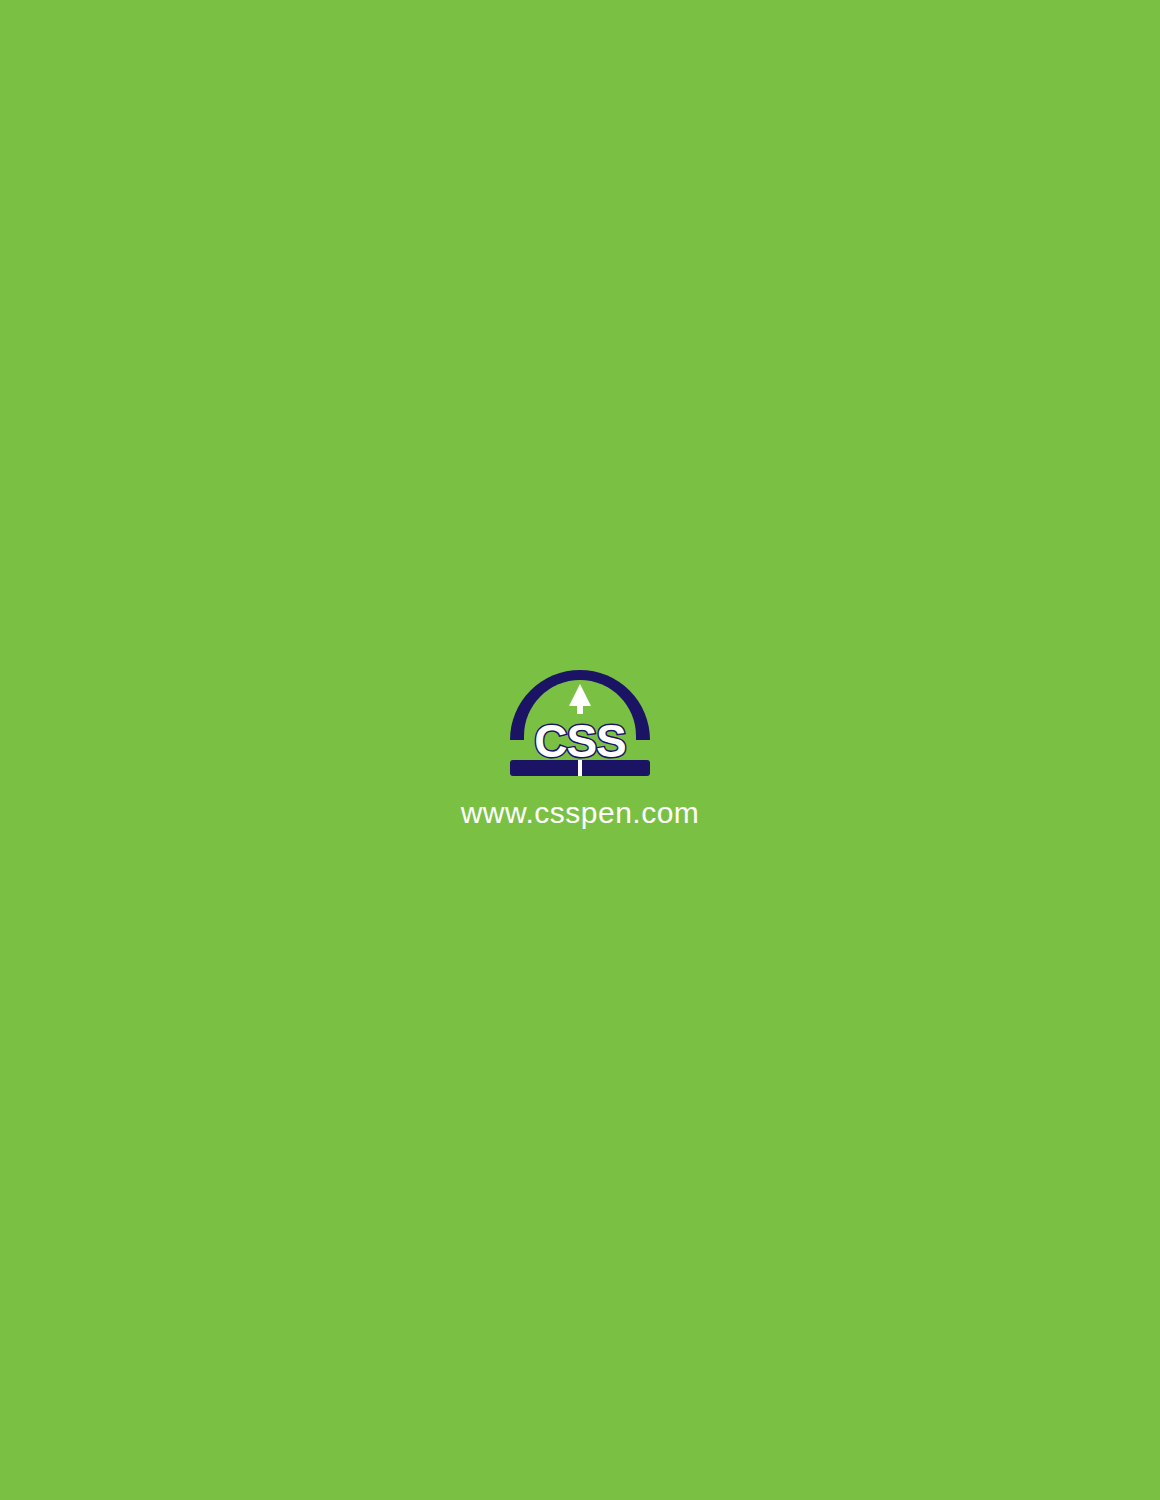CSS
www.csspen.com